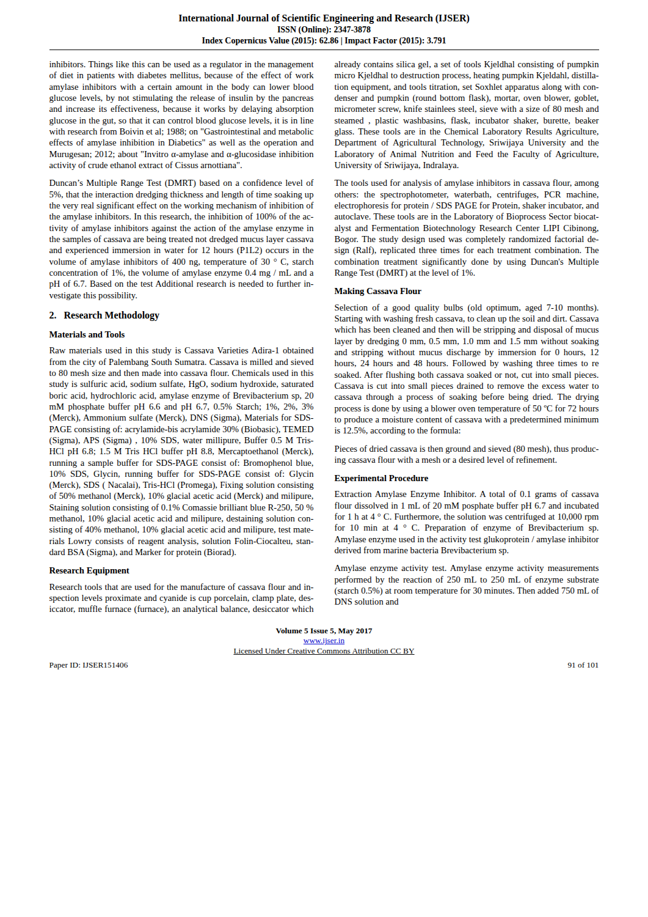International Journal of Scientific Engineering and Research (IJSER)
ISSN (Online): 2347-3878
Index Copernicus Value (2015): 62.86 | Impact Factor (2015): 3.791
inhibitors. Things like this can be used as a regulator in the management of diet in patients with diabetes mellitus, because of the effect of work amylase inhibitors with a certain amount in the body can lower blood glucose levels, by not stimulating the release of insulin by the pancreas and increase its effectiveness, because it works by delaying absorption glucose in the gut, so that it can control blood glucose levels, it is in line with research from Boivin et al; 1988; on "Gastrointestinal and metabolic effects of amylase inhibition in Diabetics" as well as the operation and Murugesan; 2012; about "Invitro α-amylase and α-glucosidase inhibition activity of crude ethanol extract of Cissus arnottiana".
Duncan’s Multiple Range Test (DMRT) based on a confidence level of 5%, that the interaction dredging thickness and length of time soaking up the very real significant effect on the working mechanism of inhibition of the amylase inhibitors. In this research, the inhibition of 100% of the activity of amylase inhibitors against the action of the amylase enzyme in the samples of cassava are being treated not dredged mucus layer cassava and experienced immersion in water for 12 hours (P1L2) occurs in the volume of amylase inhibitors of 400 ng, temperature of 30 ° C, starch concentration of 1%, the volume of amylase enzyme 0.4 mg / mL and a pH of 6.7. Based on the test Additional research is needed to further investigate this possibility.
2. Research Methodology
Materials and Tools
Raw materials used in this study is Cassava Varieties Adira-1 obtained from the city of Palembang South Sumatra. Cassava is milled and sieved to 80 mesh size and then made into cassava flour. Chemicals used in this study is sulfuric acid, sodium sulfate, HgO, sodium hydroxide, saturated boric acid, hydrochloric acid, amylase enzyme of Brevibacterium sp, 20 mM phosphate buffer pH 6.6 and pH 6.7, 0.5% Starch; 1%, 2%, 3% (Merck), Ammonium sulfate (Merck), DNS (Sigma), Materials for SDS-PAGE consisting of: acrylamide-bis acrylamide 30% (Biobasic), TEMED (Sigma), APS (Sigma) , 10% SDS, water millipure, Buffer 0.5 M Tris-HCl pH 6.8; 1.5 M Tris HCl buffer pH 8.8, Mercaptoethanol (Merck), running a sample buffer for SDS-PAGE consist of: Bromophenol blue, 10% SDS, Glycin, running buffer for SDS-PAGE consist of: Glycin (Merck), SDS ( Nacalai), Tris-HCl (Promega), Fixing solution consisting of 50% methanol (Merck), 10% glacial acetic acid (Merck) and milipure, Staining solution consisting of 0.1% Comassie brilliant blue R-250, 50 % methanol, 10% glacial acetic acid and milipure, destaining solution consisting of 40% methanol, 10% glacial acetic acid and milipure, test materials Lowry consists of reagent analysis, solution Folin-Ciocalteu, standard BSA (Sigma), and Marker for protein (Biorad).
Research Equipment
Research tools that are used for the manufacture of cassava flour and inspection levels proximate and cyanide is cup porcelain, clamp plate, desiccator, muffle furnace (furnace), an analytical balance, desiccator which already contains silica gel, a set of tools Kjeldhal consisting of pumpkin micro Kjeldhal to destruction process, heating pumpkin Kjeldahl, distillation equipment, and tools titration, set Soxhlet apparatus along with condenser and pumpkin (round bottom flask), mortar, oven blower, goblet, micrometer screw, knife stainlees steel, sieve with a size of 80 mesh and steamed , plastic washbasins, flask, incubator shaker, burette, beaker glass. These tools are in the Chemical Laboratory Results Agriculture, Department of Agricultural Technology, Sriwijaya University and the Laboratory of Animal Nutrition and Feed the Faculty of Agriculture, University of Sriwijaya, Indralaya.
The tools used for analysis of amylase inhibitors in cassava flour, among others: the spectrophotometer, waterbath, centrifuges, PCR machine, electrophoresis for protein / SDS PAGE for Protein, shaker incubator, and autoclave. These tools are in the Laboratory of Bioprocess Sector biocatalyst and Fermentation Biotechnology Research Center LIPI Cibinong, Bogor. The study design used was completely randomized factorial design (Ralf), replicated three times for each treatment combination. The combination treatment significantly done by using Duncan's Multiple Range Test (DMRT) at the level of 1%.
Making Cassava Flour
Selection of a good quality bulbs (old optimum, aged 7-10 months). Starting with washing fresh cassava, to clean up the soil and dirt. Cassava which has been cleaned and then will be stripping and disposal of mucus layer by dredging 0 mm, 0.5 mm, 1.0 mm and 1.5 mm without soaking and stripping without mucus discharge by immersion for 0 hours, 12 hours, 24 hours and 48 hours. Followed by washing three times to re soaked. After flushing both cassava soaked or not, cut into small pieces. Cassava is cut into small pieces drained to remove the excess water to cassava through a process of soaking before being dried. The drying process is done by using a blower oven temperature of 50 ºC for 72 hours to produce a moisture content of cassava with a predetermined minimum is 12.5%, according to the formula:
Pieces of dried cassava is then ground and sieved (80 mesh), thus producing cassava flour with a mesh or a desired level of refinement.
Experimental Procedure
Extraction Amylase Enzyme Inhibitor. A total of 0.1 grams of cassava flour dissolved in 1 mL of 20 mM posphate buffer pH 6.7 and incubated for 1 h at 4 ° C. Furthermore, the solution was centrifuged at 10,000 rpm for 10 min at 4 ° C. Preparation of enzyme of Brevibacterium sp. Amylase enzyme used in the activity test glukoprotein / amylase inhibitor derived from marine bacteria Brevibacterium sp.
Amylase enzyme activity test. Amylase enzyme activity measurements performed by the reaction of 250 mL to 250 mL of enzyme substrate (starch 0.5%) at room temperature for 30 minutes. Then added 750 mL of DNS solution and
Volume 5 Issue 5, May 2017
www.ijser.in
Licensed Under Creative Commons Attribution CC BY
Paper ID: IJSER151406 91 of 101